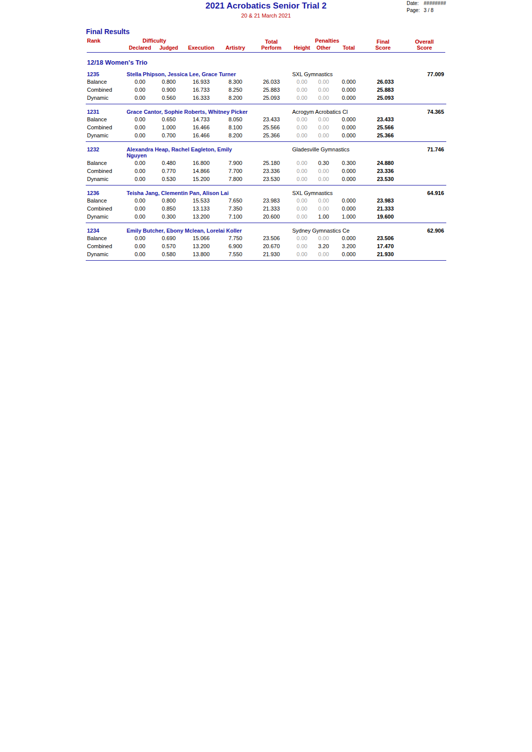Date:########
Page: 3 / 8
2021 Acrobatics Senior Trial 2
20 & 21 March 2021
Final Results
| Rank | Difficulty | Execution | Artistry | Total Perform | Penalties | Final Score | Overall Score |
| --- | --- | --- | --- | --- | --- | --- | --- |
| Declared | Judged | Height | Other | Total |
| 12/18 Women's Trio |
| 1235 | Stella Phipson, Jessica Lee, Grace Turner | | SXL Gymnastics | | 77.009 |
| Balance | 0.00 | 0.800 | 16.933 | 8.300 | 26.033 | 0.00 | 0.00 | 0.000 | 26.033 | |
| Combined | 0.00 | 0.900 | 16.733 | 8.250 | 25.883 | 0.00 | 0.00 | 0.000 | 25.883 | |
| Dynamic | 0.00 | 0.560 | 16.333 | 8.200 | 25.093 | 0.00 | 0.00 | 0.000 | 25.093 | |
| 1231 | Grace Cantor, Sophie Roberts, Whitney Picker | | Acrogym Acrobatics Cl | | 74.365 |
| Balance | 0.00 | 0.650 | 14.733 | 8.050 | 23.433 | 0.00 | 0.00 | 0.000 | 23.433 | |
| Combined | 0.00 | 1.000 | 16.466 | 8.100 | 25.566 | 0.00 | 0.00 | 0.000 | 25.566 | |
| Dynamic | 0.00 | 0.700 | 16.466 | 8.200 | 25.366 | 0.00 | 0.00 | 0.000 | 25.366 | |
| 1232 | Alexandra Heap, Rachel Eagleton, Emily Nguyen | | Gladesville Gymnastics | | 71.746 |
| Balance | 0.00 | 0.480 | 16.800 | 7.900 | 25.180 | 0.00 | 0.30 | 0.300 | 24.880 | |
| Combined | 0.00 | 0.770 | 14.866 | 7.700 | 23.336 | 0.00 | 0.00 | 0.000 | 23.336 | |
| Dynamic | 0.00 | 0.530 | 15.200 | 7.800 | 23.530 | 0.00 | 0.00 | 0.000 | 23.530 | |
| 1236 | Teisha Jang, Clementin Pan, Alison Lai | | SXL Gymnastics | | 64.916 |
| Balance | 0.00 | 0.800 | 15.533 | 7.650 | 23.983 | 0.00 | 0.00 | 0.000 | 23.983 | |
| Combined | 0.00 | 0.850 | 13.133 | 7.350 | 21.333 | 0.00 | 0.00 | 0.000 | 21.333 | |
| Dynamic | 0.00 | 0.300 | 13.200 | 7.100 | 20.600 | 0.00 | 1.00 | 1.000 | 19.600 | |
| 1234 | Emily Butcher, Ebony Mclean, Lorelai Koller | | Sydney Gymnastics Ce | | 62.906 |
| Balance | 0.00 | 0.690 | 15.066 | 7.750 | 23.506 | 0.00 | 0.00 | 0.000 | 23.506 | |
| Combined | 0.00 | 0.570 | 13.200 | 6.900 | 20.670 | 0.00 | 3.20 | 3.200 | 17.470 | |
| Dynamic | 0.00 | 0.580 | 13.800 | 7.550 | 21.930 | 0.00 | 0.00 | 0.000 | 21.930 | |